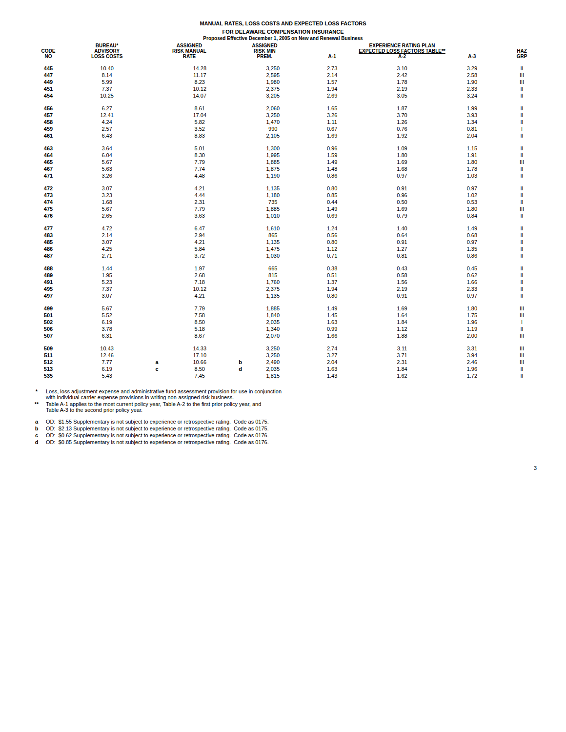MANUAL RATES, LOSS COSTS AND EXPECTED LOSS FACTORS
FOR DELAWARE COMPENSATION INSURANCE
Proposed Effective December 1, 2005 on New and Renewal Business
| | BUREAU* | ASSIGNED | ASSIGNED | EXPERIENCE RATING PLAN | |
| --- | --- | --- | --- | --- | --- |
| CODE | ADVISORY | RISK MANUAL | RISK MIN | EXPECTED LOSS FACTORS TABLE** | HAZ |
| NO | LOSS COSTS | RATE | PREM. | A-1 | A-2 | A-3 | GRP |
| 445 | 10.40 | | 14.28 | | 3,250 | 2.73 | 3.10 | 3.29 | II |
| 447 | 8.14 | | 11.17 | | 2,595 | 2.14 | 2.42 | 2.58 | III |
| 449 | 5.99 | | 8.23 | | 1,980 | 1.57 | 1.78 | 1.90 | III |
| 451 | 7.37 | | 10.12 | | 2,375 | 1.94 | 2.19 | 2.33 | II |
| 454 | 10.25 | | 14.07 | | 3,205 | 2.69 | 3.05 | 3.24 | II |
| 456 | 6.27 | | 8.61 | | 2,060 | 1.65 | 1.87 | 1.99 | II |
| 457 | 12.41 | | 17.04 | | 3,250 | 3.26 | 3.70 | 3.93 | II |
| 458 | 4.24 | | 5.82 | | 1,470 | 1.11 | 1.26 | 1.34 | II |
| 459 | 2.57 | | 3.52 | | 990 | 0.67 | 0.76 | 0.81 | I |
| 461 | 6.43 | | 8.83 | | 2,105 | 1.69 | 1.92 | 2.04 | II |
| 463 | 3.64 | | 5.01 | | 1,300 | 0.96 | 1.09 | 1.15 | II |
| 464 | 6.04 | | 8.30 | | 1,995 | 1.59 | 1.80 | 1.91 | II |
| 465 | 5.67 | | 7.79 | | 1,885 | 1.49 | 1.69 | 1.80 | III |
| 467 | 5.63 | | 7.74 | | 1,875 | 1.48 | 1.68 | 1.78 | II |
| 471 | 3.26 | | 4.48 | | 1,190 | 0.86 | 0.97 | 1.03 | II |
| 472 | 3.07 | | 4.21 | | 1,135 | 0.80 | 0.91 | 0.97 | II |
| 473 | 3.23 | | 4.44 | | 1,180 | 0.85 | 0.96 | 1.02 | II |
| 474 | 1.68 | | 2.31 | | 735 | 0.44 | 0.50 | 0.53 | II |
| 475 | 5.67 | | 7.79 | | 1,885 | 1.49 | 1.69 | 1.80 | III |
| 476 | 2.65 | | 3.63 | | 1,010 | 0.69 | 0.79 | 0.84 | II |
| 477 | 4.72 | | 6.47 | | 1,610 | 1.24 | 1.40 | 1.49 | II |
| 483 | 2.14 | | 2.94 | | 865 | 0.56 | 0.64 | 0.68 | II |
| 485 | 3.07 | | 4.21 | | 1,135 | 0.80 | 0.91 | 0.97 | II |
| 486 | 4.25 | | 5.84 | | 1,475 | 1.12 | 1.27 | 1.35 | II |
| 487 | 2.71 | | 3.72 | | 1,030 | 0.71 | 0.81 | 0.86 | II |
| 488 | 1.44 | | 1.97 | | 665 | 0.38 | 0.43 | 0.45 | II |
| 489 | 1.95 | | 2.68 | | 815 | 0.51 | 0.58 | 0.62 | II |
| 491 | 5.23 | | 7.18 | | 1,760 | 1.37 | 1.56 | 1.66 | II |
| 495 | 7.37 | | 10.12 | | 2,375 | 1.94 | 2.19 | 2.33 | II |
| 497 | 3.07 | | 4.21 | | 1,135 | 0.80 | 0.91 | 0.97 | II |
| 499 | 5.67 | | 7.79 | | 1,885 | 1.49 | 1.69 | 1.80 | III |
| 501 | 5.52 | | 7.58 | | 1,840 | 1.45 | 1.64 | 1.75 | III |
| 502 | 6.19 | | 8.50 | | 2,035 | 1.63 | 1.84 | 1.96 | I |
| 506 | 3.78 | | 5.18 | | 1,340 | 0.99 | 1.12 | 1.19 | II |
| 507 | 6.31 | | 8.67 | | 2,070 | 1.66 | 1.88 | 2.00 | III |
| 509 | 10.43 | | 14.33 | | 3,250 | 2.74 | 3.11 | 3.31 | III |
| 511 | 12.46 | | 17.10 | | 3,250 | 3.27 | 3.71 | 3.94 | III |
| 512 | 7.77 | a | 10.66 | b | 2,490 | 2.04 | 2.31 | 2.46 | III |
| 513 | 6.19 | c | 8.50 | d | 2,035 | 1.63 | 1.84 | 1.96 | II |
| 535 | 5.43 | | 7.45 | | 1,815 | 1.43 | 1.62 | 1.72 | II |
| * | Loss, loss adjustment expense and administrative fund assessment provision for use in conjunction with individual carrier expense provisions in writing non-assigned risk business. |
| ** | Table A-1 applies to the most current policy year, Table A-2 to the first prior policy year, and Table A-3 to the second prior policy year. |
| a | OD: $1.55 Supplementary is not subject to experience or retrospective rating. Code as 0175. |
| b | OD: $2.13 Supplementary is not subject to experience or retrospective rating. Code as 0175. |
| c | OD: $0.62 Supplementary is not subject to experience or retrospective rating. Code as 0176. |
| d | OD: $0.85 Supplementary is not subject to experience or retrospective rating. Code as 0176. |
3